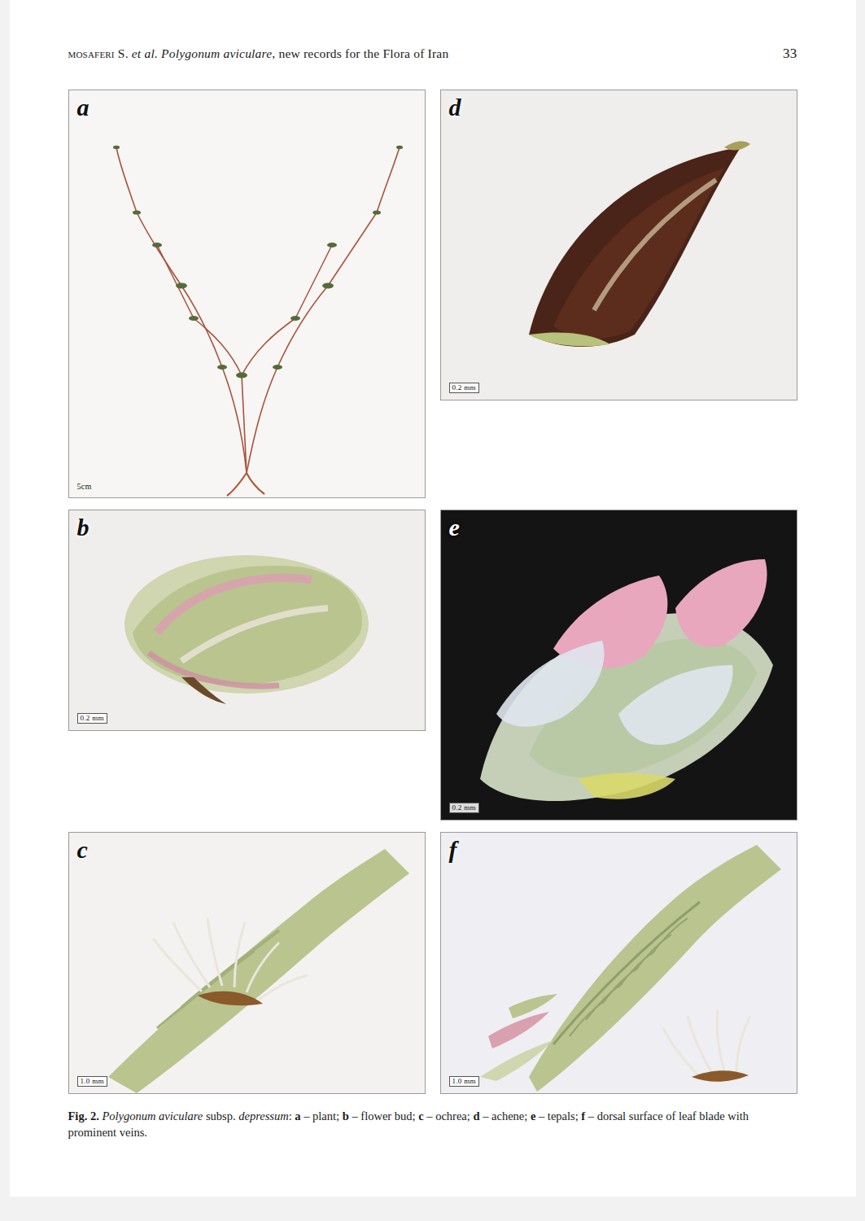Mosaferi S. et al. Polygonum aviculare, new records for the Flora of Iran
33
a 5cm
d 0.2 mm
b 0.2 mm
e 0.2 mm
c 1.0 mm
f 1.0 mm
Fig. 2. Polygonum aviculare subsp. depressum: a – plant; b – flower bud; c – ochrea; d – achene; e – tepals; f – dorsal surface of leaf blade with prominent veins.